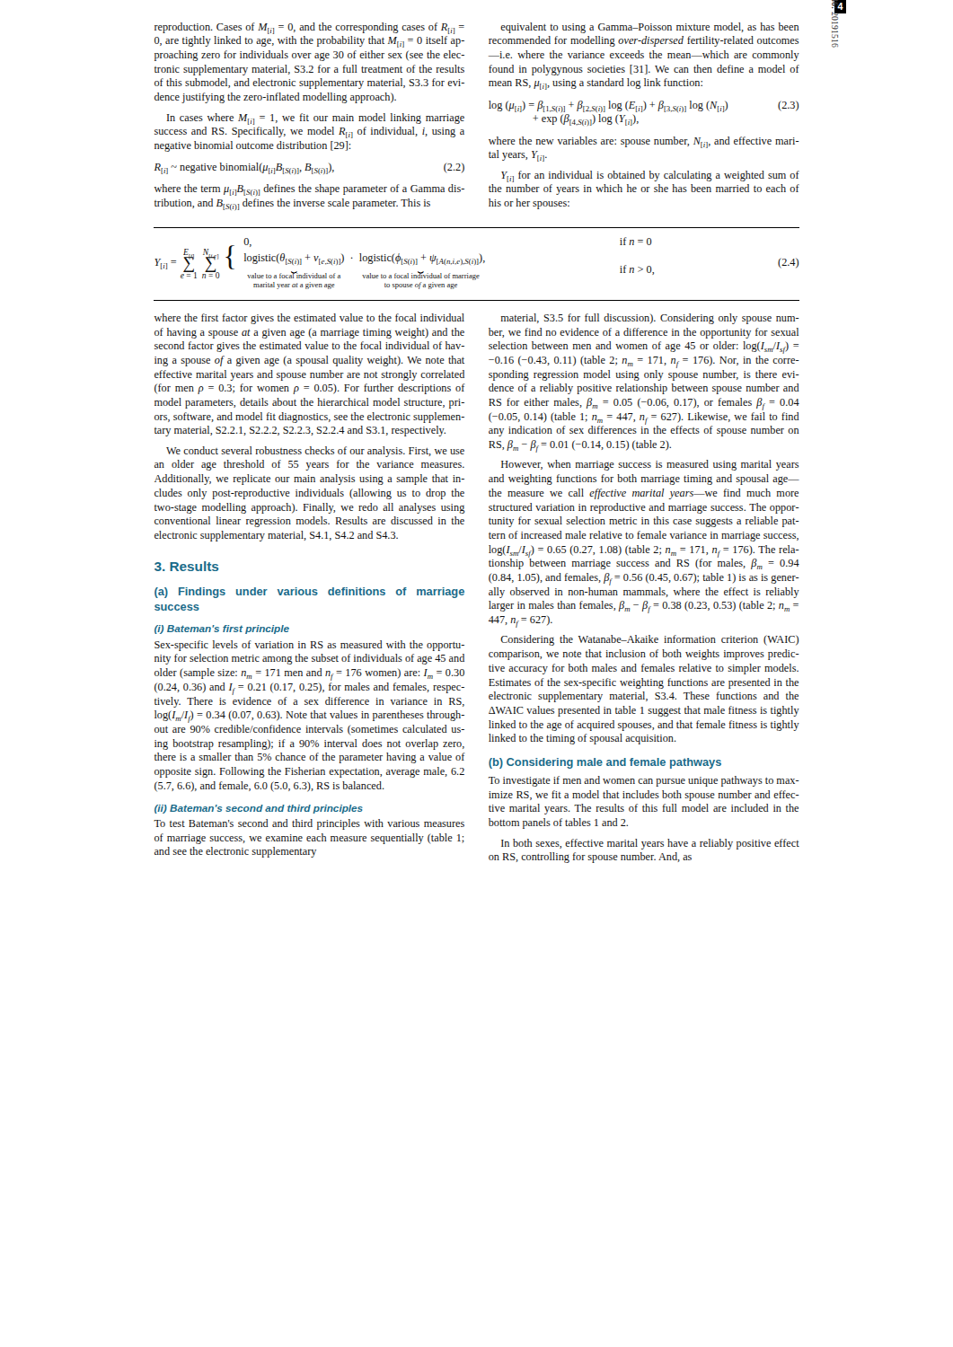4
royalsocietypublishing.org/journal/rspb Proc. R. Soc. B 286: 20191516
reproduction. Cases of M[i] = 0, and the corresponding cases of R[i] = 0, are tightly linked to age, with the probability that M[i] = 0 itself approaching zero for individuals over age 30 of either sex (see the electronic supplementary material, S3.2 for a full treatment of the results of this submodel, and electronic supplementary material, S3.3 for evidence justifying the zero-inflated modelling approach).
In cases where M[i] = 1, we fit our main model linking marriage success and RS. Specifically, we model R[i] of individual, i, using a negative binomial outcome distribution [29]:
R[i] ~ negative binomial(μ[i]B[S(i)], B[S(i)]), (2.2)
where the term μ[i]B[S(i)] defines the shape parameter of a Gamma distribution, and B[S(i)] defines the inverse scale parameter. This is
equivalent to using a Gamma–Poisson mixture model, as has been recommended for modelling over-dispersed fertility-related outcomes—i.e. where the variance exceeds the mean—which are commonly found in polygynous societies [31]. We can then define a model of mean RS, μ[i], using a standard log link function:
log (μ[i]) = β[1,S(i)] + β[2,S(i)] log (E[i]) + β[3,S(i)] log (N[i])
+ exp (β[4,S(i)]) log (Y[i]), (2.3)
where the new variables are: spouse number, N[i], and effective marital years, Y[i].
Y[i] for an individual is obtained by calculating a weighted sum of the number of years in which he or she has been married to each of his or her spouses:
Y[i] = E[i] ∑ e = 1 N[i,e] ∑ n = 0 {
0,
if n = 0
logistic(θ[S(i)] + ν[e,S(i)]) ⏟ value to a focal individual of a
marital year at a given age · logistic(ϕ[S(i)] + ψ[A(n,i,e),S(i)]) ⏟ value to a focal individual of marriage
to spouse of a given age ,
if n > 0,
(2.4)
where the first factor gives the estimated value to the focal individual of having a spouse at a given age (a marriage timing weight) and the second factor gives the estimated value to the focal individual of having a spouse of a given age (a spousal quality weight). We note that effective marital years and spouse number are not strongly correlated (for men ρ = 0.3; for women ρ = 0.05). For further descriptions of model parameters, details about the hierarchical model structure, priors, software, and model fit diagnostics, see the electronic supplementary material, S2.2.1, S2.2.2, S2.2.3, S2.2.4 and S3.1, respectively.
We conduct several robustness checks of our analysis. First, we use an older age threshold of 55 years for the variance measures. Additionally, we replicate our main analysis using a sample that includes only post-reproductive individuals (allowing us to drop the two-stage modelling approach). Finally, we redo all analyses using conventional linear regression models. Results are discussed in the electronic supplementary material, S4.1, S4.2 and S4.3.
3. Results
(a) Findings under various definitions of marriage success
(i) Bateman's first principle
Sex-specific levels of variation in RS as measured with the opportunity for selection metric among the subset of individuals of age 45 and older (sample size: nm = 171 men and nf = 176 women) are: Im = 0.30 (0.24, 0.36) and If = 0.21 (0.17, 0.25), for males and females, respectively. There is evidence of a sex difference in variance in RS, log(Im/If) = 0.34 (0.07, 0.63). Note that values in parentheses throughout are 90% credible/confidence intervals (sometimes calculated using bootstrap resampling); if a 90% interval does not overlap zero, there is a smaller than 5% chance of the parameter having a value of opposite sign. Following the Fisherian expectation, average male, 6.2 (5.7, 6.6), and female, 6.0 (5.0, 6.3), RS is balanced.
(ii) Bateman's second and third principles
To test Bateman's second and third principles with various measures of marriage success, we examine each measure sequentially (table 1; and see the electronic supplementary
material, S3.5 for full discussion). Considering only spouse number, we find no evidence of a difference in the opportunity for sexual selection between men and women of age 45 or older: log(Ism/Isf) = −0.16 (−0.43, 0.11) (table 2; nm = 171, nf = 176). Nor, in the corresponding regression model using only spouse number, is there evidence of a reliably positive relationship between spouse number and RS for either males, βm = 0.05 (−0.06, 0.17), or females βf = 0.04 (−0.05, 0.14) (table 1; nm = 447, nf = 627). Likewise, we fail to find any indication of sex differences in the effects of spouse number on RS, βm − βf = 0.01 (−0.14, 0.15) (table 2).
However, when marriage success is measured using marital years and weighting functions for both marriage timing and spousal age—the measure we call effective marital years—we find much more structured variation in reproductive and marriage success. The opportunity for sexual selection metric in this case suggests a reliable pattern of increased male relative to female variance in marriage success, log(Ism/Isf) = 0.65 (0.27, 1.08) (table 2; nm = 171, nf = 176). The relationship between marriage success and RS (for males, βm = 0.94 (0.84, 1.05), and females, βf = 0.56 (0.45, 0.67); table 1) is as is generally observed in non-human mammals, where the effect is reliably larger in males than females, βm − βf = 0.38 (0.23, 0.53) (table 2; nm = 447, nf = 627).
Considering the Watanabe–Akaike information criterion (WAIC) comparison, we note that inclusion of both weights improves predictive accuracy for both males and females relative to simpler models. Estimates of the sex-specific weighting functions are presented in the electronic supplementary material, S3.4. These functions and the ΔWAIC values presented in table 1 suggest that male fitness is tightly linked to the age of acquired spouses, and that female fitness is tightly linked to the timing of spousal acquisition.
(b) Considering male and female pathways
To investigate if men and women can pursue unique pathways to maximize RS, we fit a model that includes both spouse number and effective marital years. The results of this full model are included in the bottom panels of tables 1 and 2.
In both sexes, effective marital years have a reliably positive effect on RS, controlling for spouse number. And, as